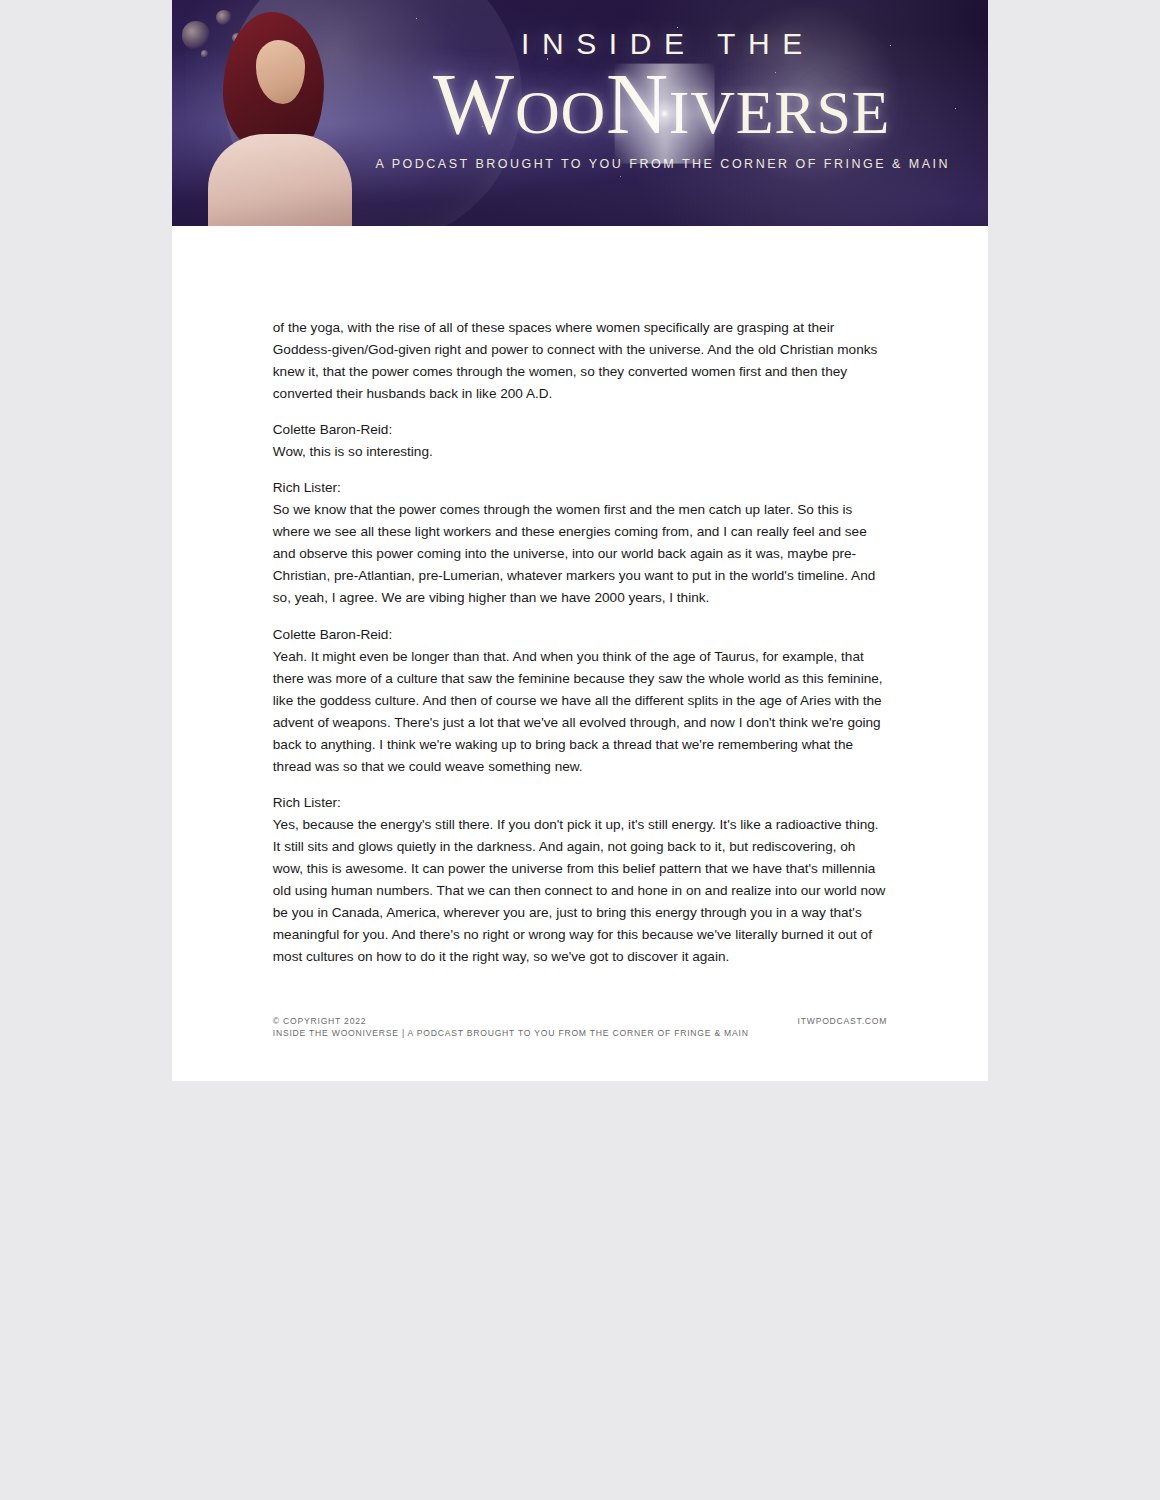INSIDE THE
WOO NIVERSE
A podcast brought to you from the corner of Fringe & Main
of the yoga, with the rise of all of these spaces where women specifically are grasping at their Goddess-given/God-given right and power to connect with the universe. And the old Christian monks knew it, that the power comes through the women, so they converted women first and then they converted their husbands back in like 200 A.D.
Colette Baron-Reid: Wow, this is so interesting.
Rich Lister: So we know that the power comes through the women first and the men catch up later. So this is where we see all these light workers and these energies coming from, and I can really feel and see and observe this power coming into the universe, into our world back again as it was, maybe pre-Christian, pre-Atlantian, pre-Lumerian, whatever markers you want to put in the world's timeline. And so, yeah, I agree. We are vibing higher than we have 2000 years, I think.
Colette Baron-Reid: Yeah. It might even be longer than that. And when you think of the age of Taurus, for example, that there was more of a culture that saw the feminine because they saw the whole world as this feminine, like the goddess culture. And then of course we have all the different splits in the age of Aries with the advent of weapons. There's just a lot that we've all evolved through, and now I don't think we're going back to anything. I think we're waking up to bring back a thread that we're remembering what the thread was so that we could weave something new.
Rich Lister: Yes, because the energy's still there. If you don't pick it up, it's still energy. It's like a radioactive thing. It still sits and glows quietly in the darkness. And again, not going back to it, but rediscovering, oh wow, this is awesome. It can power the universe from this belief pattern that we have that's millennia old using human numbers. That we can then connect to and hone in on and realize into our world now be you in Canada, America, wherever you are, just to bring this energy through you in a way that's meaningful for you. And there's no right or wrong way for this because we've literally burned it out of most cultures on how to do it the right way, so we've got to discover it again.
© Copyright 2022
Inside the Wooniverse | A podcast brought to you from the corner of Fringe & Main
ITWPODCAST.COM